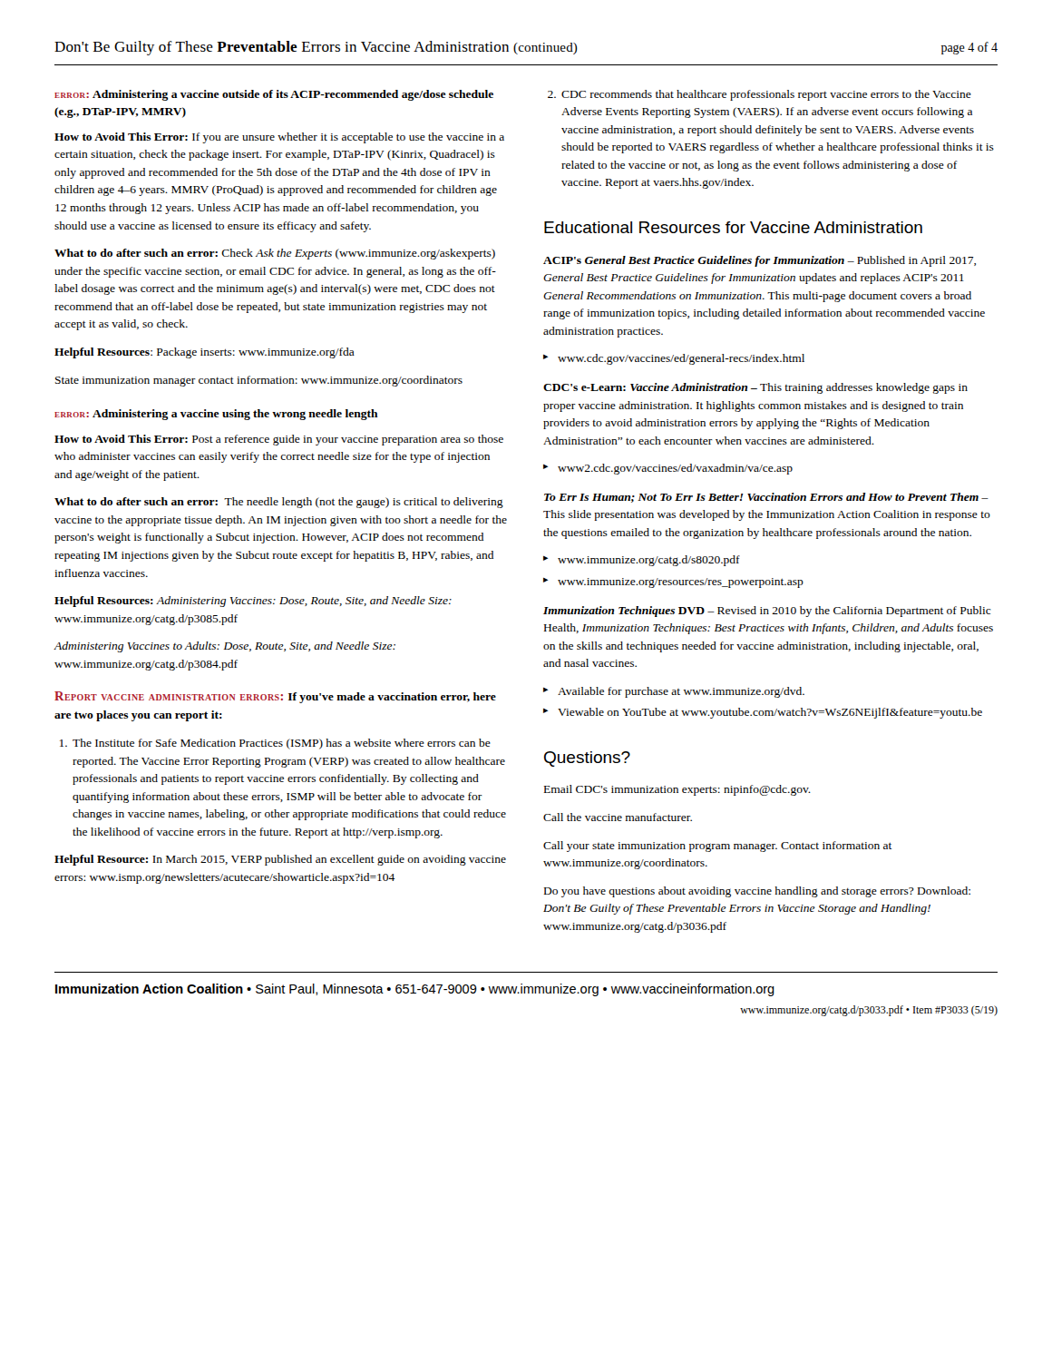Don't Be Guilty of These Preventable Errors in Vaccine Administration (continued)
page 4 of 4
error: Administering a vaccine outside of its ACIP-recommended age/dose schedule (e.g., DTaP-IPV, MMRV)
How to Avoid This Error: If you are unsure whether it is acceptable to use the vaccine in a certain situation, check the package insert. For example, DTaP-IPV (Kinrix, Quadracel) is only approved and recommended for the 5th dose of the DTaP and the 4th dose of IPV in children age 4–6 years. MMRV (ProQuad) is approved and recommended for children age 12 months through 12 years. Unless ACIP has made an off-label recommendation, you should use a vaccine as licensed to ensure its efficacy and safety.
What to do after such an error: Check Ask the Experts (www.immunize.org/askexperts) under the specific vaccine section, or email CDC for advice. In general, as long as the off-label dosage was correct and the minimum age(s) and interval(s) were met, CDC does not recommend that an off-label dose be repeated, but state immunization registries may not accept it as valid, so check.
Helpful Resources: Package inserts: www.immunize.org/fda
State immunization manager contact information: www.immunize.org/coordinators
error: Administering a vaccine using the wrong needle length
How to Avoid This Error: Post a reference guide in your vaccine preparation area so those who administer vaccines can easily verify the correct needle size for the type of injection and age/weight of the patient.
What to do after such an error: The needle length (not the gauge) is critical to delivering vaccine to the appropriate tissue depth. An IM injection given with too short a needle for the person's weight is functionally a Subcut injection. However, ACIP does not recommend repeating IM injections given by the Subcut route except for hepatitis B, HPV, rabies, and influenza vaccines.
Helpful Resources: Administering Vaccines: Dose, Route, Site, and Needle Size: www.immunize.org/catg.d/p3085.pdf
Administering Vaccines to Adults: Dose, Route, Site, and Needle Size: www.immunize.org/catg.d/p3084.pdf
Report vaccine administration errors: If you've made a vaccination error, here are two places you can report it:
The Institute for Safe Medication Practices (ISMP) has a website where errors can be reported. The Vaccine Error Reporting Program (VERP) was created to allow healthcare professionals and patients to report vaccine errors confidentially. By collecting and quantifying information about these errors, ISMP will be better able to advocate for changes in vaccine names, labeling, or other appropriate modifications that could reduce the likelihood of vaccine errors in the future. Report at http://verp.ismp.org.
Helpful Resource: In March 2015, VERP published an excellent guide on avoiding vaccine errors: www.ismp.org/newsletters/acutecare/showarticle.aspx?id=104
CDC recommends that healthcare professionals report vaccine errors to the Vaccine Adverse Events Reporting System (VAERS). If an adverse event occurs following a vaccine administration, a report should definitely be sent to VAERS. Adverse events should be reported to VAERS regardless of whether a healthcare professional thinks it is related to the vaccine or not, as long as the event follows administering a dose of vaccine. Report at vaers.hhs.gov/index.
Educational Resources for Vaccine Administration
ACIP's General Best Practice Guidelines for Immunization – Published in April 2017, General Best Practice Guidelines for Immunization updates and replaces ACIP's 2011 General Recommendations on Immunization. This multi-page document covers a broad range of immunization topics, including detailed information about recommended vaccine administration practices.
www.cdc.gov/vaccines/ed/general-recs/index.html
CDC's e-Learn: Vaccine Administration – This training addresses knowledge gaps in proper vaccine administration. It highlights common mistakes and is designed to train providers to avoid administration errors by applying the “Rights of Medication Administration” to each encounter when vaccines are administered.
www2.cdc.gov/vaccines/ed/vaxadmin/va/ce.asp
To Err Is Human; Not To Err Is Better! Vaccination Errors and How to Prevent Them – This slide presentation was developed by the Immunization Action Coalition in response to the questions emailed to the organization by healthcare professionals around the nation.
www.immunize.org/catg.d/s8020.pdf
www.immunize.org/resources/res_powerpoint.asp
Immunization Techniques DVD – Revised in 2010 by the California Department of Public Health, Immunization Techniques: Best Practices with Infants, Children, and Adults focuses on the skills and techniques needed for vaccine administration, including injectable, oral, and nasal vaccines.
Available for purchase at www.immunize.org/dvd.
Viewable on YouTube at www.youtube.com/watch?v=WsZ6NEijlfI&feature=youtu.be
Questions?
Email CDC's immunization experts: nipinfo@cdc.gov.
Call the vaccine manufacturer.
Call your state immunization program manager. Contact information at www.immunize.org/coordinators.
Do you have questions about avoiding vaccine handling and storage errors? Download: Don't Be Guilty of These Preventable Errors in Vaccine Storage and Handling! www.immunize.org/catg.d/p3036.pdf
Immunization Action Coalition • Saint Paul, Minnesota • 651-647-9009 • www.immunize.org • www.vaccineinformation.org
www.immunize.org/catg.d/p3033.pdf • Item #P3033 (5/19)